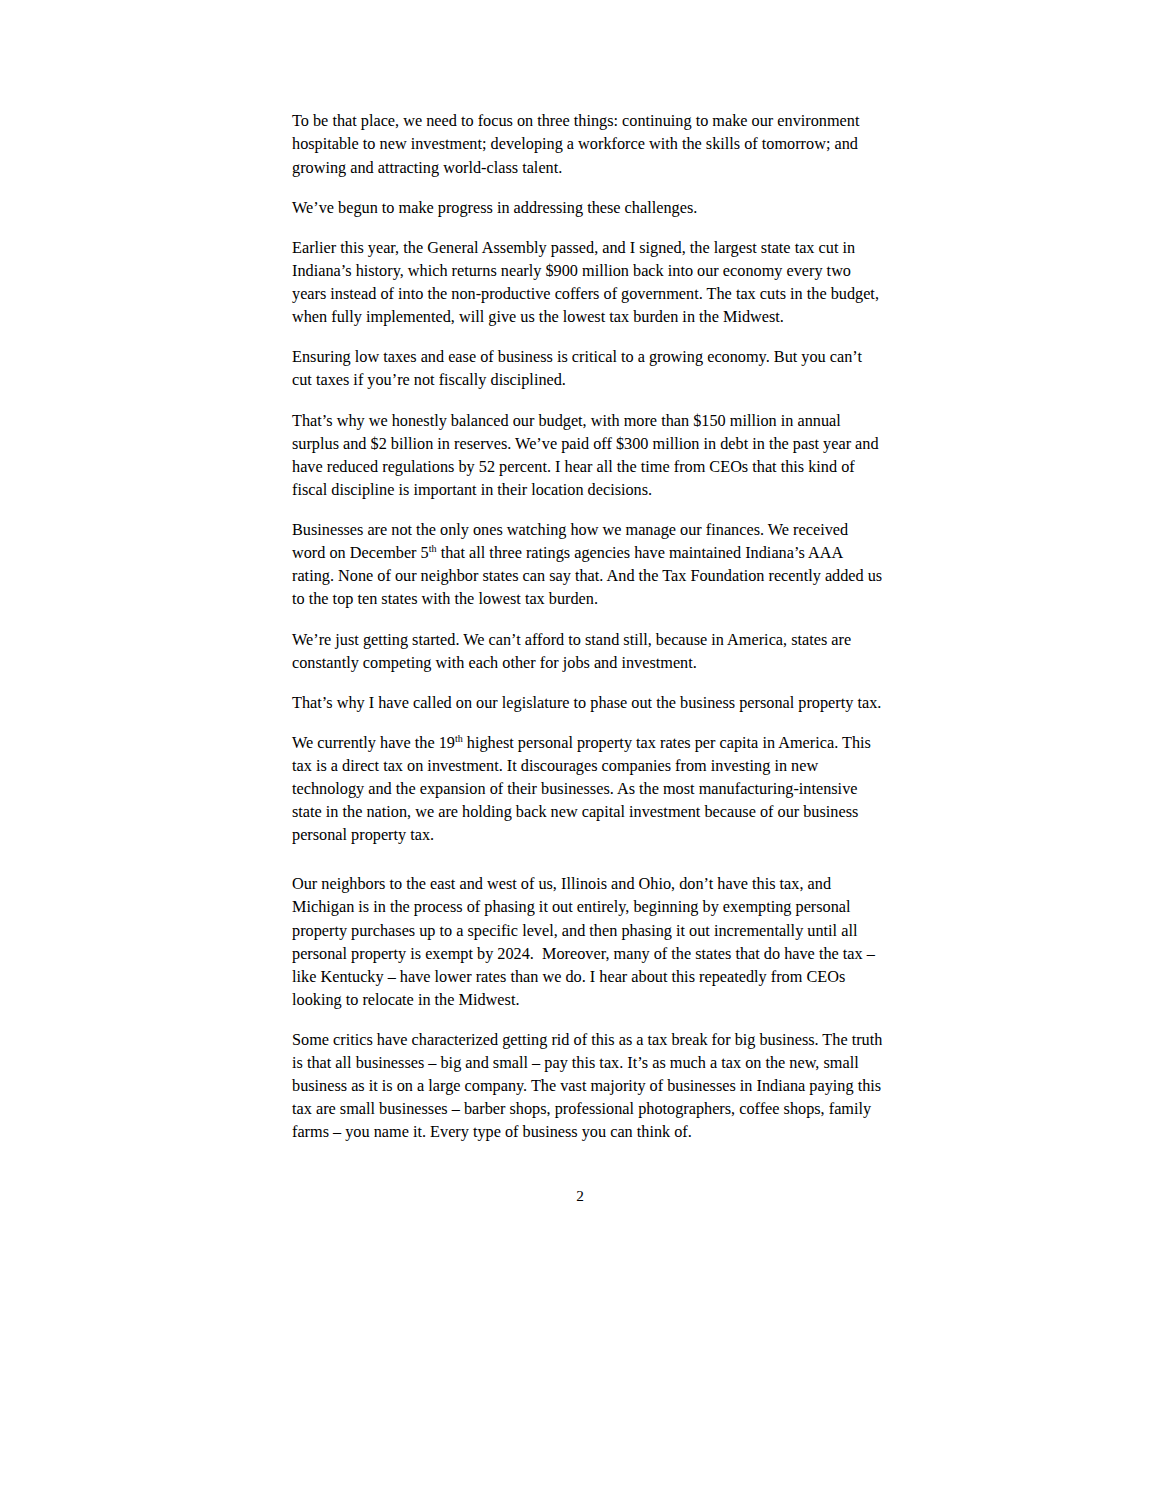To be that place, we need to focus on three things: continuing to make our environment hospitable to new investment; developing a workforce with the skills of tomorrow; and growing and attracting world-class talent.
We’ve begun to make progress in addressing these challenges.
Earlier this year, the General Assembly passed, and I signed, the largest state tax cut in Indiana’s history, which returns nearly $900 million back into our economy every two years instead of into the non-productive coffers of government. The tax cuts in the budget, when fully implemented, will give us the lowest tax burden in the Midwest.
Ensuring low taxes and ease of business is critical to a growing economy. But you can’t cut taxes if you’re not fiscally disciplined.
That’s why we honestly balanced our budget, with more than $150 million in annual surplus and $2 billion in reserves. We’ve paid off $300 million in debt in the past year and have reduced regulations by 52 percent. I hear all the time from CEOs that this kind of fiscal discipline is important in their location decisions.
Businesses are not the only ones watching how we manage our finances. We received word on December 5th that all three ratings agencies have maintained Indiana’s AAA rating. None of our neighbor states can say that. And the Tax Foundation recently added us to the top ten states with the lowest tax burden.
We’re just getting started. We can’t afford to stand still, because in America, states are constantly competing with each other for jobs and investment.
That’s why I have called on our legislature to phase out the business personal property tax.
We currently have the 19th highest personal property tax rates per capita in America. This tax is a direct tax on investment. It discourages companies from investing in new technology and the expansion of their businesses. As the most manufacturing-intensive state in the nation, we are holding back new capital investment because of our business personal property tax.
Our neighbors to the east and west of us, Illinois and Ohio, don’t have this tax, and Michigan is in the process of phasing it out entirely, beginning by exempting personal property purchases up to a specific level, and then phasing it out incrementally until all personal property is exempt by 2024. Moreover, many of the states that do have the tax – like Kentucky – have lower rates than we do. I hear about this repeatedly from CEOs looking to relocate in the Midwest.
Some critics have characterized getting rid of this as a tax break for big business. The truth is that all businesses – big and small – pay this tax. It’s as much a tax on the new, small business as it is on a large company. The vast majority of businesses in Indiana paying this tax are small businesses – barber shops, professional photographers, coffee shops, family farms – you name it. Every type of business you can think of.
2